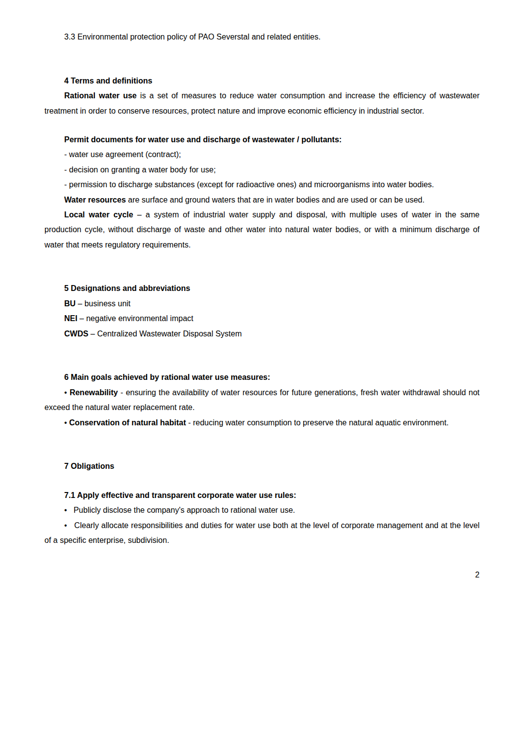3.3 Environmental protection policy of PAO Severstal and related entities.
4 Terms and definitions
Rational water use is a set of measures to reduce water consumption and increase the efficiency of wastewater treatment in order to conserve resources, protect nature and improve economic efficiency in industrial sector.
Permit documents for water use and discharge of wastewater / pollutants:
- water use agreement (contract);
- decision on granting a water body for use;
- permission to discharge substances (except for radioactive ones) and microorganisms into water bodies.
Water resources are surface and ground waters that are in water bodies and are used or can be used.
Local water cycle – a system of industrial water supply and disposal, with multiple uses of water in the same production cycle, without discharge of waste and other water into natural water bodies, or with a minimum discharge of water that meets regulatory requirements.
5 Designations and abbreviations
BU – business unit
NEI – negative environmental impact
CWDS – Centralized Wastewater Disposal System
6 Main goals achieved by rational water use measures:
• Renewability - ensuring the availability of water resources for future generations, fresh water withdrawal should not exceed the natural water replacement rate.
• Conservation of natural habitat - reducing water consumption to preserve the natural aquatic environment.
7 Obligations
7.1 Apply effective and transparent corporate water use rules:
• Publicly disclose the company's approach to rational water use.
• Clearly allocate responsibilities and duties for water use both at the level of corporate management and at the level of a specific enterprise, subdivision.
2